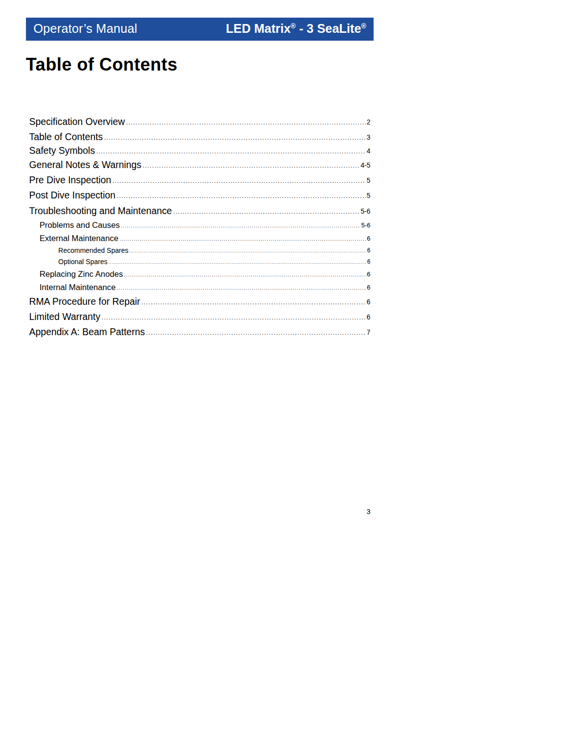Operator’s Manual
LED Matrix® - 3 SeaLite®
Table of Contents
Specification Overview ................................................................................................................................................................. 2
Table of Contents ....................................................................................................................................................................... 3
Safety Symbols .......................................................................................................................................................................... 4
General Notes & Warnings ....................................................................................................................................................... 4-5
Pre Dive Inspection ................................................................................................................................................................... 5
Post Dive Inspection ................................................................................................................................................................. 5
Troubleshooting and Maintenance ......................................................................................................................................... 5-6
Problems and Causes ......................................................................................................................................................................... 5-6
External Maintenance .......................................................................................................................................................................... 6
Recommended Spares ................................................................................................................................................................................. 6
Optional Spares ............................................................................................................................................................................................. 6
Replacing Zinc Anodes ....................................................................................................................................................................... 6
Internal Maintenance ........................................................................................................................................................................... 6
RMA Procedure for Repair ..................................................................................................................................................... 6
Limited Warranty ......................................................................................................................................................................... 6
Appendix A: Beam Patterns ..................................................................................................................................................... 7
3